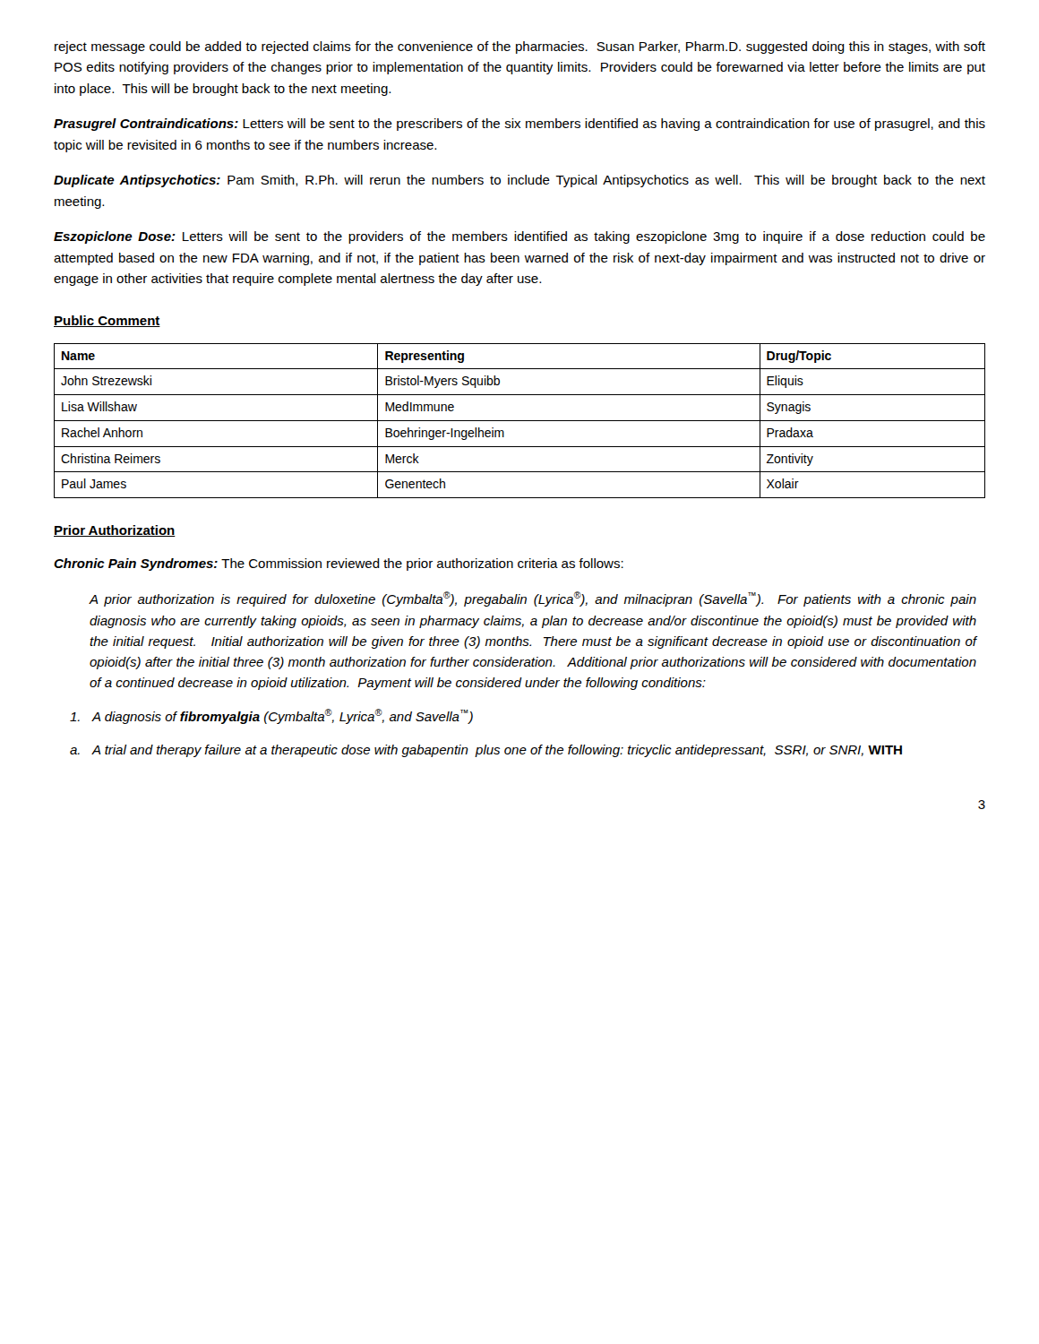reject message could be added to rejected claims for the convenience of the pharmacies. Susan Parker, Pharm.D. suggested doing this in stages, with soft POS edits notifying providers of the changes prior to implementation of the quantity limits. Providers could be forewarned via letter before the limits are put into place. This will be brought back to the next meeting.
Prasugrel Contraindications: Letters will be sent to the prescribers of the six members identified as having a contraindication for use of prasugrel, and this topic will be revisited in 6 months to see if the numbers increase.
Duplicate Antipsychotics: Pam Smith, R.Ph. will rerun the numbers to include Typical Antipsychotics as well. This will be brought back to the next meeting.
Eszopiclone Dose: Letters will be sent to the providers of the members identified as taking eszopiclone 3mg to inquire if a dose reduction could be attempted based on the new FDA warning, and if not, if the patient has been warned of the risk of next-day impairment and was instructed not to drive or engage in other activities that require complete mental alertness the day after use.
Public Comment
| Name | Representing | Drug/Topic |
| --- | --- | --- |
| John Strezewski | Bristol-Myers Squibb | Eliquis |
| Lisa Willshaw | MedImmune | Synagis |
| Rachel Anhorn | Boehringer-Ingelheim | Pradaxa |
| Christina Reimers | Merck | Zontivity |
| Paul James | Genentech | Xolair |
Prior Authorization
Chronic Pain Syndromes: The Commission reviewed the prior authorization criteria as follows:
A prior authorization is required for duloxetine (Cymbalta®), pregabalin (Lyrica®), and milnacipran (Savella™). For patients with a chronic pain diagnosis who are currently taking opioids, as seen in pharmacy claims, a plan to decrease and/or discontinue the opioid(s) must be provided with the initial request. Initial authorization will be given for three (3) months. There must be a significant decrease in opioid use or discontinuation of opioid(s) after the initial three (3) month authorization for further consideration. Additional prior authorizations will be considered with documentation of a continued decrease in opioid utilization. Payment will be considered under the following conditions:
1. A diagnosis of fibromyalgia (Cymbalta®, Lyrica®, and Savella™)
a. A trial and therapy failure at a therapeutic dose with gabapentin plus one of the following: tricyclic antidepressant, SSRI, or SNRI, WITH
3